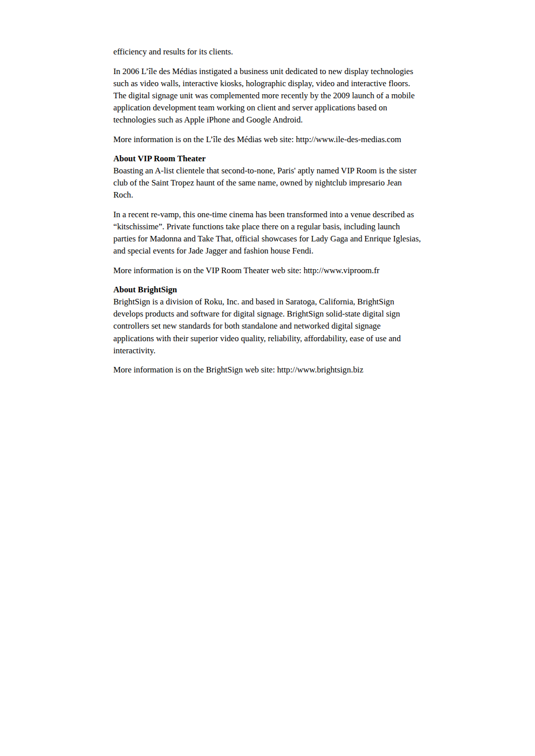efficiency and results for its clients.
In 2006 L’île des Médias instigated a business unit dedicated to new display technologies such as video walls, interactive kiosks, holographic display, video and interactive floors. The digital signage unit was complemented more recently by the 2009 launch of a mobile application development team working on client and server applications based on technologies such as Apple iPhone and Google Android.
More information is on the L’île des Médias web site: http://www.ile-des-medias.com
About VIP Room Theater
Boasting an A-list clientele that second-to-none, Paris' aptly named VIP Room is the sister club of the Saint Tropez haunt of the same name, owned by nightclub impresario Jean Roch.
In a recent re-vamp, this one-time cinema has been transformed into a venue described as “kitschissime”. Private functions take place there on a regular basis, including launch parties for Madonna and Take That, official showcases for Lady Gaga and Enrique Iglesias, and special events for Jade Jagger and fashion house Fendi.
More information is on the VIP Room Theater web site: http://www.viproom.fr
About BrightSign
BrightSign is a division of Roku, Inc. and based in Saratoga, California, BrightSign develops products and software for digital signage. BrightSign solid-state digital sign controllers set new standards for both standalone and networked digital signage applications with their superior video quality, reliability, affordability, ease of use and interactivity.
More information is on the BrightSign web site: http://www.brightsign.biz